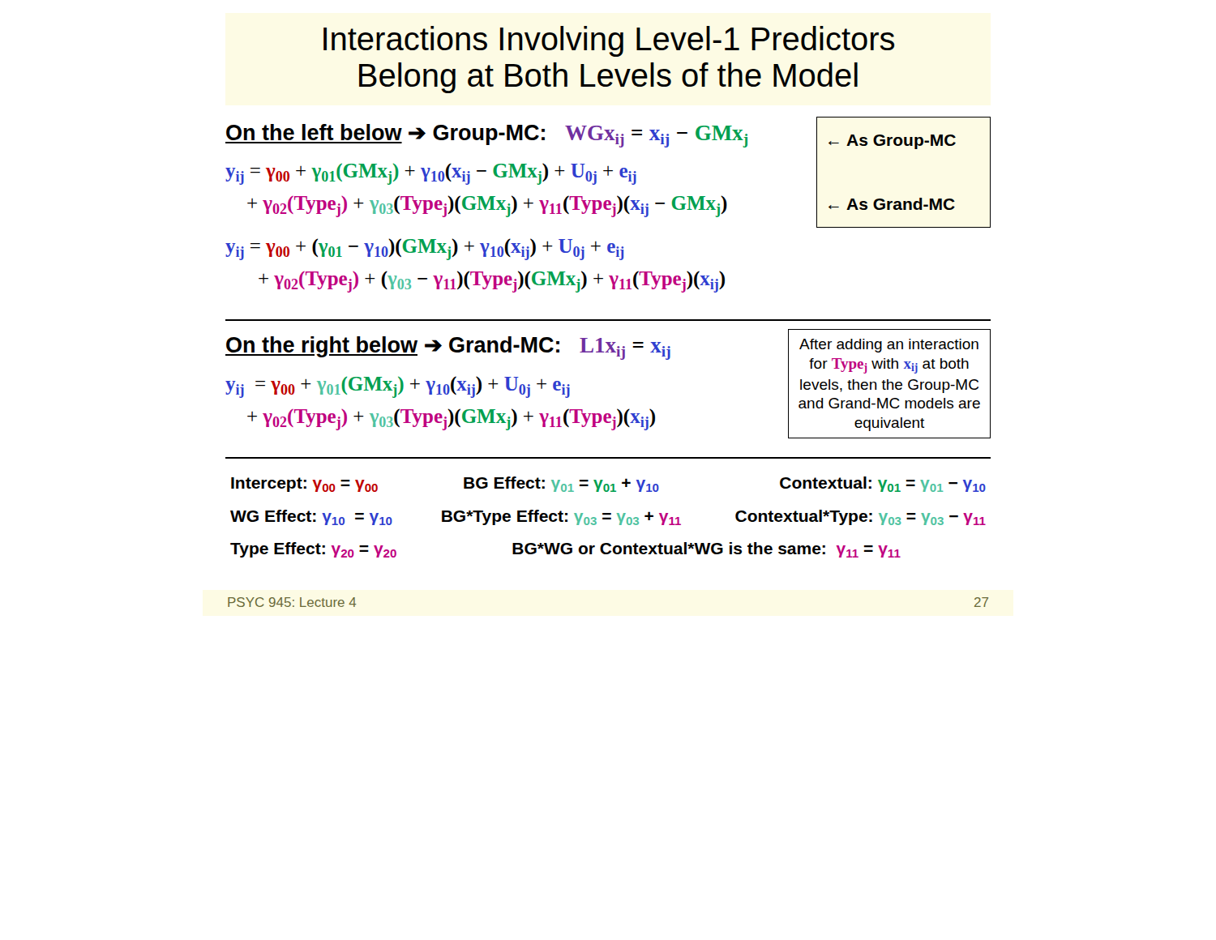Interactions Involving Level-1 Predictors
Belong at Both Levels of the Model
On the left below ➔ Group-MC: WGxij = xij − GMxj
yij = γ00 + γ01(GMxj) + γ10(xij − GMxj) + U0j + eij
+ γ02(Typej) + γ03(Typej)(GMxj) + γ11(Typej)(xij − GMxj)
yij = γ00 + (γ01 − γ10)(GMxj) + γ10(xij) + U0j + eij
+ γ02(Typej) + (γ03 − γ11)(Typej)(GMxj) + γ11(Typej)(xij)
← As Group-MC
← As Grand-MC
On the right below ➔ Grand-MC: L1xij = xij
yij = γ00 + γ01(GMxj) + γ10(xij) + U0j + eij
+ γ02(Typej) + γ03(Typej)(GMxj) + γ11(Typej)(xij)
After adding an interaction for Typej with xij at both levels, then the Group-MC and Grand-MC models are equivalent
| Intercept: γ 00 = γ 00 | BG Effect: γ 01 = γ 01 + γ 10 | Contextual: γ 01 = γ 01 − γ 10 |
| WG Effect: γ 10 = γ 10 | BG*Type Effect: γ 03 = γ 03 + γ 11 | Contextual*Type: γ 03 = γ 03 − γ 11 |
| Type Effect: γ 20 = γ 20 | BG*WG or Contextual*WG is the same: γ 11 = γ 11 |
PSYC 945: Lecture 4 27